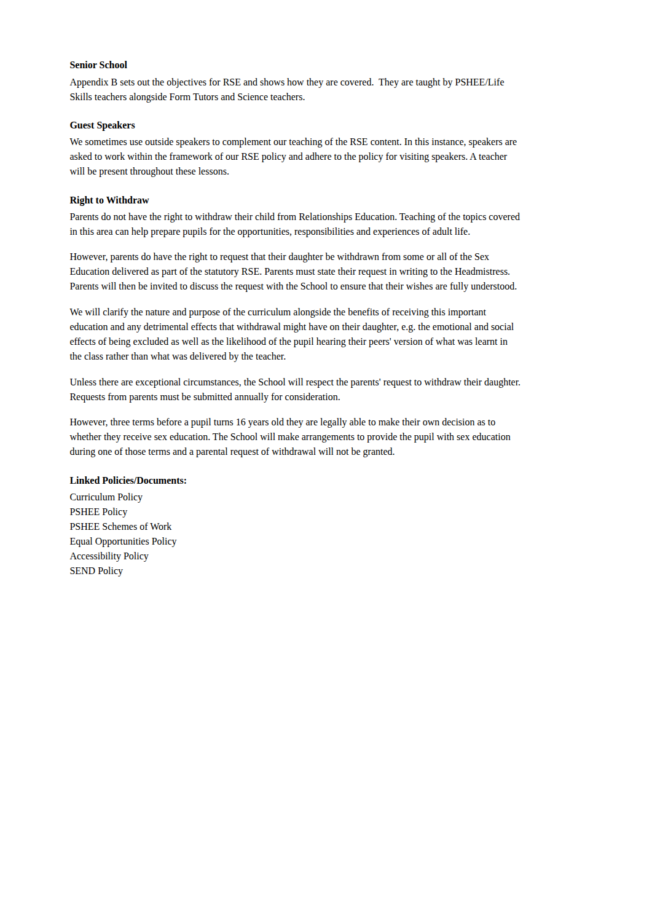Senior School
Appendix B sets out the objectives for RSE and shows how they are covered. They are taught by PSHEE/Life Skills teachers alongside Form Tutors and Science teachers.
Guest Speakers
We sometimes use outside speakers to complement our teaching of the RSE content. In this instance, speakers are asked to work within the framework of our RSE policy and adhere to the policy for visiting speakers. A teacher will be present throughout these lessons.
Right to Withdraw
Parents do not have the right to withdraw their child from Relationships Education. Teaching of the topics covered in this area can help prepare pupils for the opportunities, responsibilities and experiences of adult life.
However, parents do have the right to request that their daughter be withdrawn from some or all of the Sex Education delivered as part of the statutory RSE. Parents must state their request in writing to the Headmistress. Parents will then be invited to discuss the request with the School to ensure that their wishes are fully understood.
We will clarify the nature and purpose of the curriculum alongside the benefits of receiving this important education and any detrimental effects that withdrawal might have on their daughter, e.g. the emotional and social effects of being excluded as well as the likelihood of the pupil hearing their peers' version of what was learnt in the class rather than what was delivered by the teacher.
Unless there are exceptional circumstances, the School will respect the parents' request to withdraw their daughter. Requests from parents must be submitted annually for consideration.
However, three terms before a pupil turns 16 years old they are legally able to make their own decision as to whether they receive sex education. The School will make arrangements to provide the pupil with sex education during one of those terms and a parental request of withdrawal will not be granted.
Linked Policies/Documents:
Curriculum Policy
PSHEE Policy
PSHEE Schemes of Work
Equal Opportunities Policy
Accessibility Policy
SEND Policy